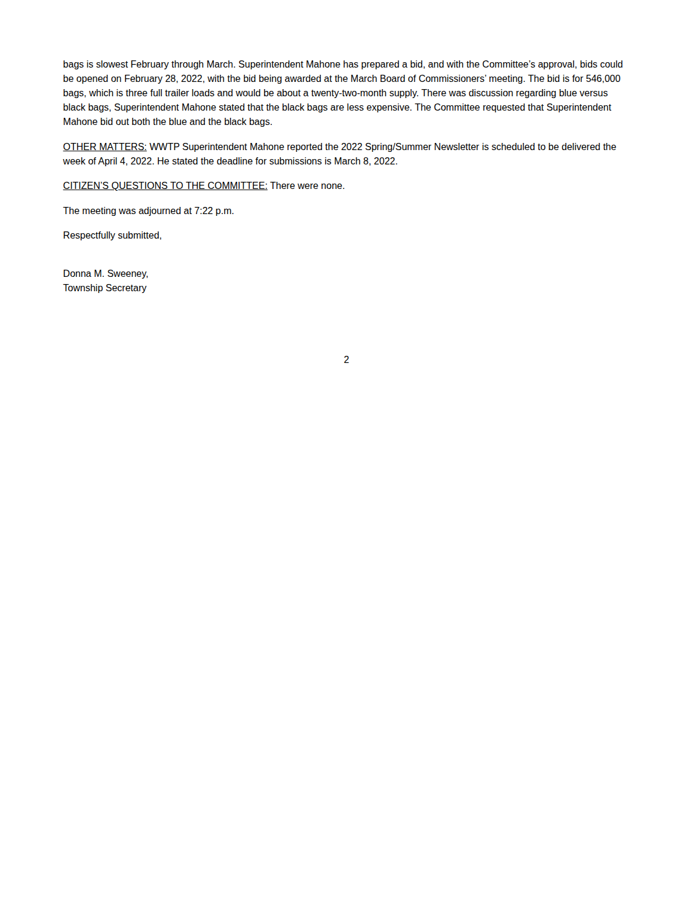bags is slowest February through March. Superintendent Mahone has prepared a bid, and with the Committee’s approval, bids could be opened on February 28, 2022, with the bid being awarded at the March Board of Commissioners’ meeting. The bid is for 546,000 bags, which is three full trailer loads and would be about a twenty-two-month supply. There was discussion regarding blue versus black bags, Superintendent Mahone stated that the black bags are less expensive. The Committee requested that Superintendent Mahone bid out both the blue and the black bags.
OTHER MATTERS: WWTP Superintendent Mahone reported the 2022 Spring/Summer Newsletter is scheduled to be delivered the week of April 4, 2022. He stated the deadline for submissions is March 8, 2022.
CITIZEN’S QUESTIONS TO THE COMMITTEE: There were none.
The meeting was adjourned at 7:22 p.m.
Respectfully submitted,
Donna M. Sweeney,
Township Secretary
2